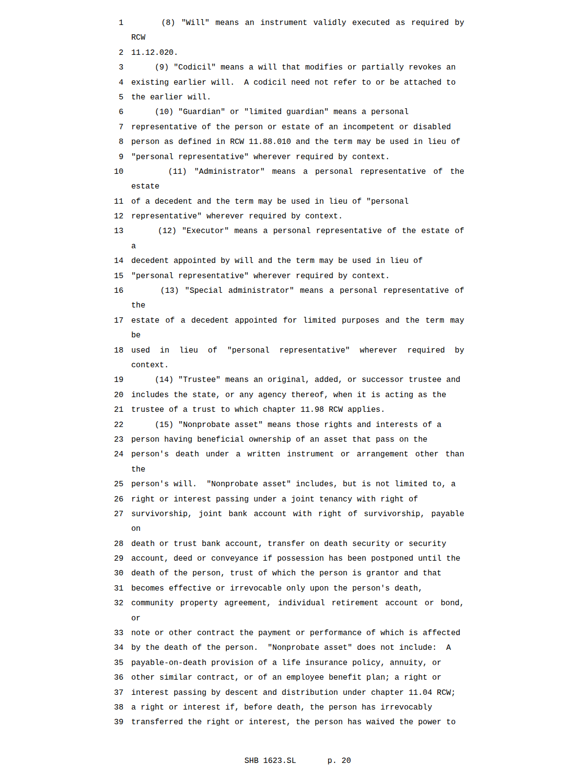(8) "Will" means an instrument validly executed as required by RCW
11.12.020.
(9) "Codicil" means a will that modifies or partially revokes an
existing earlier will. A codicil need not refer to or be attached to
the earlier will.
(10) "Guardian" or "limited guardian" means a personal
representative of the person or estate of an incompetent or disabled
person as defined in RCW 11.88.010 and the term may be used in lieu of
"personal representative" wherever required by context.
(11) "Administrator" means a personal representative of the estate
of a decedent and the term may be used in lieu of "personal
representative" wherever required by context.
(12) "Executor" means a personal representative of the estate of a
decedent appointed by will and the term may be used in lieu of
"personal representative" wherever required by context.
(13) "Special administrator" means a personal representative of the
estate of a decedent appointed for limited purposes and the term may be
used in lieu of "personal representative" wherever required by context.
(14) "Trustee" means an original, added, or successor trustee and
includes the state, or any agency thereof, when it is acting as the
trustee of a trust to which chapter 11.98 RCW applies.
(15) "Nonprobate asset" means those rights and interests of a
person having beneficial ownership of an asset that pass on the
person's death under a written instrument or arrangement other than the
person's will. "Nonprobate asset" includes, but is not limited to, a
right or interest passing under a joint tenancy with right of
survivorship, joint bank account with right of survivorship, payable on
death or trust bank account, transfer on death security or security
account, deed or conveyance if possession has been postponed until the
death of the person, trust of which the person is grantor and that
becomes effective or irrevocable only upon the person's death,
community property agreement, individual retirement account or bond, or
note or other contract the payment or performance of which is affected
by the death of the person. "Nonprobate asset" does not include: A
payable-on-death provision of a life insurance policy, annuity, or
other similar contract, or of an employee benefit plan; a right or
interest passing by descent and distribution under chapter 11.04 RCW;
a right or interest if, before death, the person has irrevocably
transferred the right or interest, the person has waived the power to
SHB 1623.SL p. 20